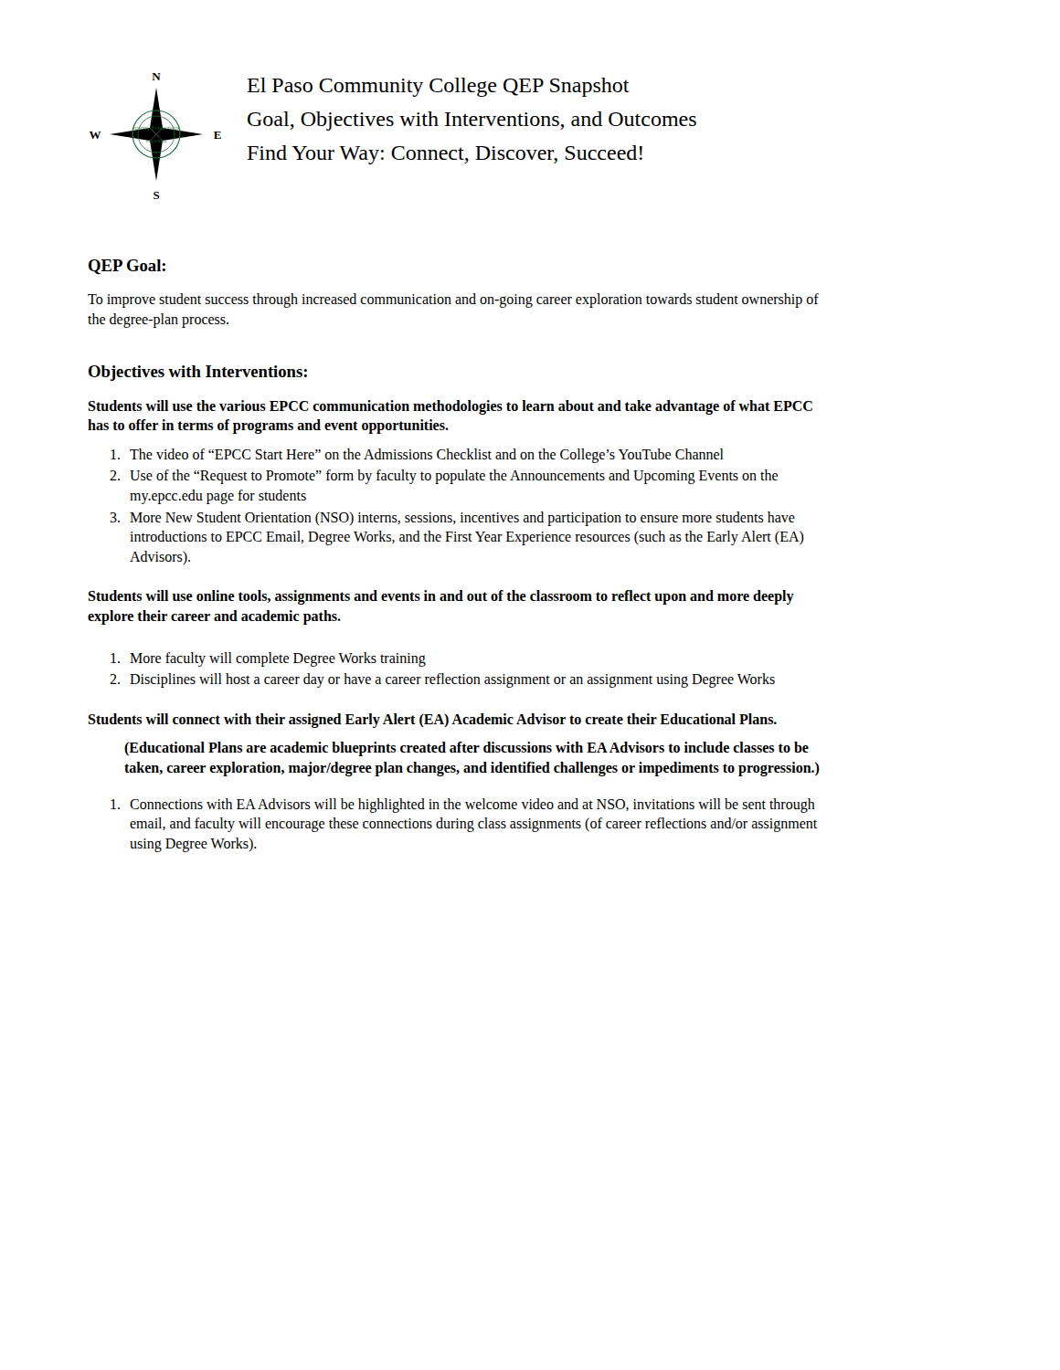N S W E CONNECT • DISCOVER SUCCEED
El Paso Community College QEP Snapshot
Goal, Objectives with Interventions, and Outcomes
Find Your Way: Connect, Discover, Succeed!
QEP Goal:
To improve student success through increased communication and on-going career exploration towards student ownership of the degree-plan process.
Objectives with Interventions:
Students will use the various EPCC communication methodologies to learn about and take advantage of what EPCC has to offer in terms of programs and event opportunities.
The video of “EPCC Start Here” on the Admissions Checklist and on the College’s YouTube Channel
Use of the “Request to Promote” form by faculty to populate the Announcements and Upcoming Events on the my.epcc.edu page for students
More New Student Orientation (NSO) interns, sessions, incentives and participation to ensure more students have introductions to EPCC Email, Degree Works, and the First Year Experience resources (such as the Early Alert (EA) Advisors).
Students will use online tools, assignments and events in and out of the classroom to reflect upon and more deeply explore their career and academic paths.
More faculty will complete Degree Works training
Disciplines will host a career day or have a career reflection assignment or an assignment using Degree Works
Students will connect with their assigned Early Alert (EA) Academic Advisor to create their Educational Plans.
(Educational Plans are academic blueprints created after discussions with EA Advisors to include classes to be taken, career exploration, major/degree plan changes, and identified challenges or impediments to progression.)
Connections with EA Advisors will be highlighted in the welcome video and at NSO, invitations will be sent through email, and faculty will encourage these connections during class assignments (of career reflections and/or assignment using Degree Works).